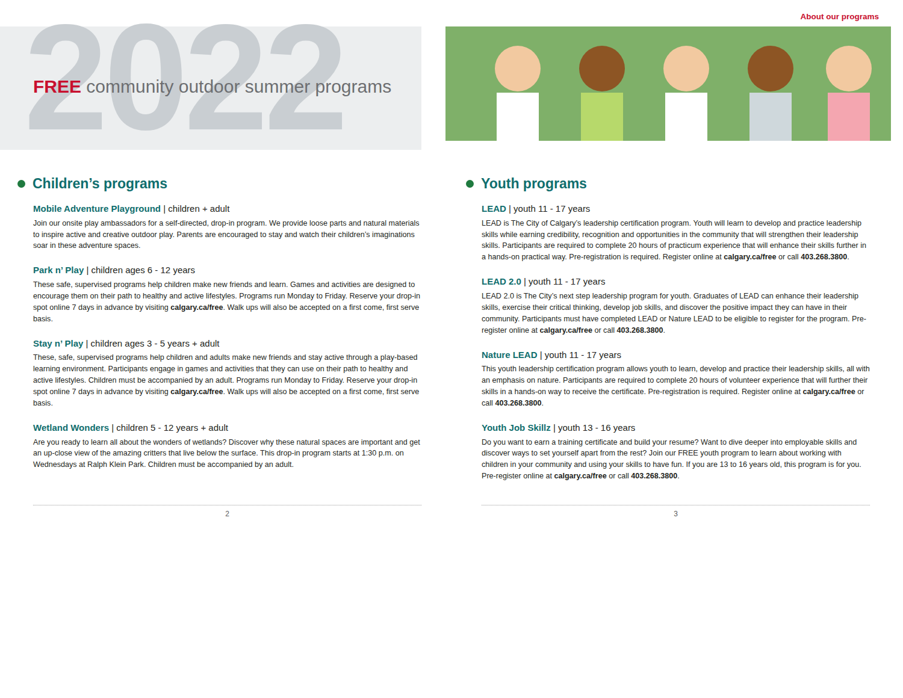About our programs
2022
FREE community outdoor summer programs
Children’s programs
Mobile Adventure Playground | children + adult
Join our onsite play ambassadors for a self-directed, drop-in program. We provide loose parts and natural materials to inspire active and creative outdoor play. Parents are encouraged to stay and watch their children’s imaginations soar in these adventure spaces.
Park n’ Play | children ages 6 - 12 years
These safe, supervised programs help children make new friends and learn. Games and activities are designed to encourage them on their path to healthy and active lifestyles. Programs run Monday to Friday. Reserve your drop-in spot online 7 days in advance by visiting calgary.ca/free. Walk ups will also be accepted on a first come, first serve basis.
Stay n’ Play | children ages 3 - 5 years + adult
These, safe, supervised programs help children and adults make new friends and stay active through a play-based learning environment. Participants engage in games and activities that they can use on their path to healthy and active lifestyles. Children must be accompanied by an adult. Programs run Monday to Friday. Reserve your drop-in spot online 7 days in advance by visiting calgary.ca/free. Walk ups will also be accepted on a first come, first serve basis.
Wetland Wonders | children 5 - 12 years + adult
Are you ready to learn all about the wonders of wetlands? Discover why these natural spaces are important and get an up-close view of the amazing critters that live below the surface. This drop-in program starts at 1:30 p.m. on Wednesdays at Ralph Klein Park. Children must be accompanied by an adult.
Youth programs
LEAD | youth 11 - 17 years
LEAD is The City of Calgary’s leadership certification program. Youth will learn to develop and practice leadership skills while earning credibility, recognition and opportunities in the community that will strengthen their leadership skills. Participants are required to complete 20 hours of practicum experience that will enhance their skills further in a hands-on practical way. Pre-registration is required. Register online at calgary.ca/free or call 403.268.3800.
LEAD 2.0 | youth 11 - 17 years
LEAD 2.0 is The City’s next step leadership program for youth. Graduates of LEAD can enhance their leadership skills, exercise their critical thinking, develop job skills, and discover the positive impact they can have in their community. Participants must have completed LEAD or Nature LEAD to be eligible to register for the program. Pre-register online at calgary.ca/free or call 403.268.3800.
Nature LEAD | youth 11 - 17 years
This youth leadership certification program allows youth to learn, develop and practice their leadership skills, all with an emphasis on nature. Participants are required to complete 20 hours of volunteer experience that will further their skills in a hands-on way to receive the certificate. Pre-registration is required. Register online at calgary.ca/free or call 403.268.3800.
Youth Job Skillz | youth 13 - 16 years
Do you want to earn a training certificate and build your resume? Want to dive deeper into employable skills and discover ways to set yourself apart from the rest? Join our FREE youth program to learn about working with children in your community and using your skills to have fun. If you are 13 to 16 years old, this program is for you. Pre-register online at calgary.ca/free or call 403.268.3800.
2
3